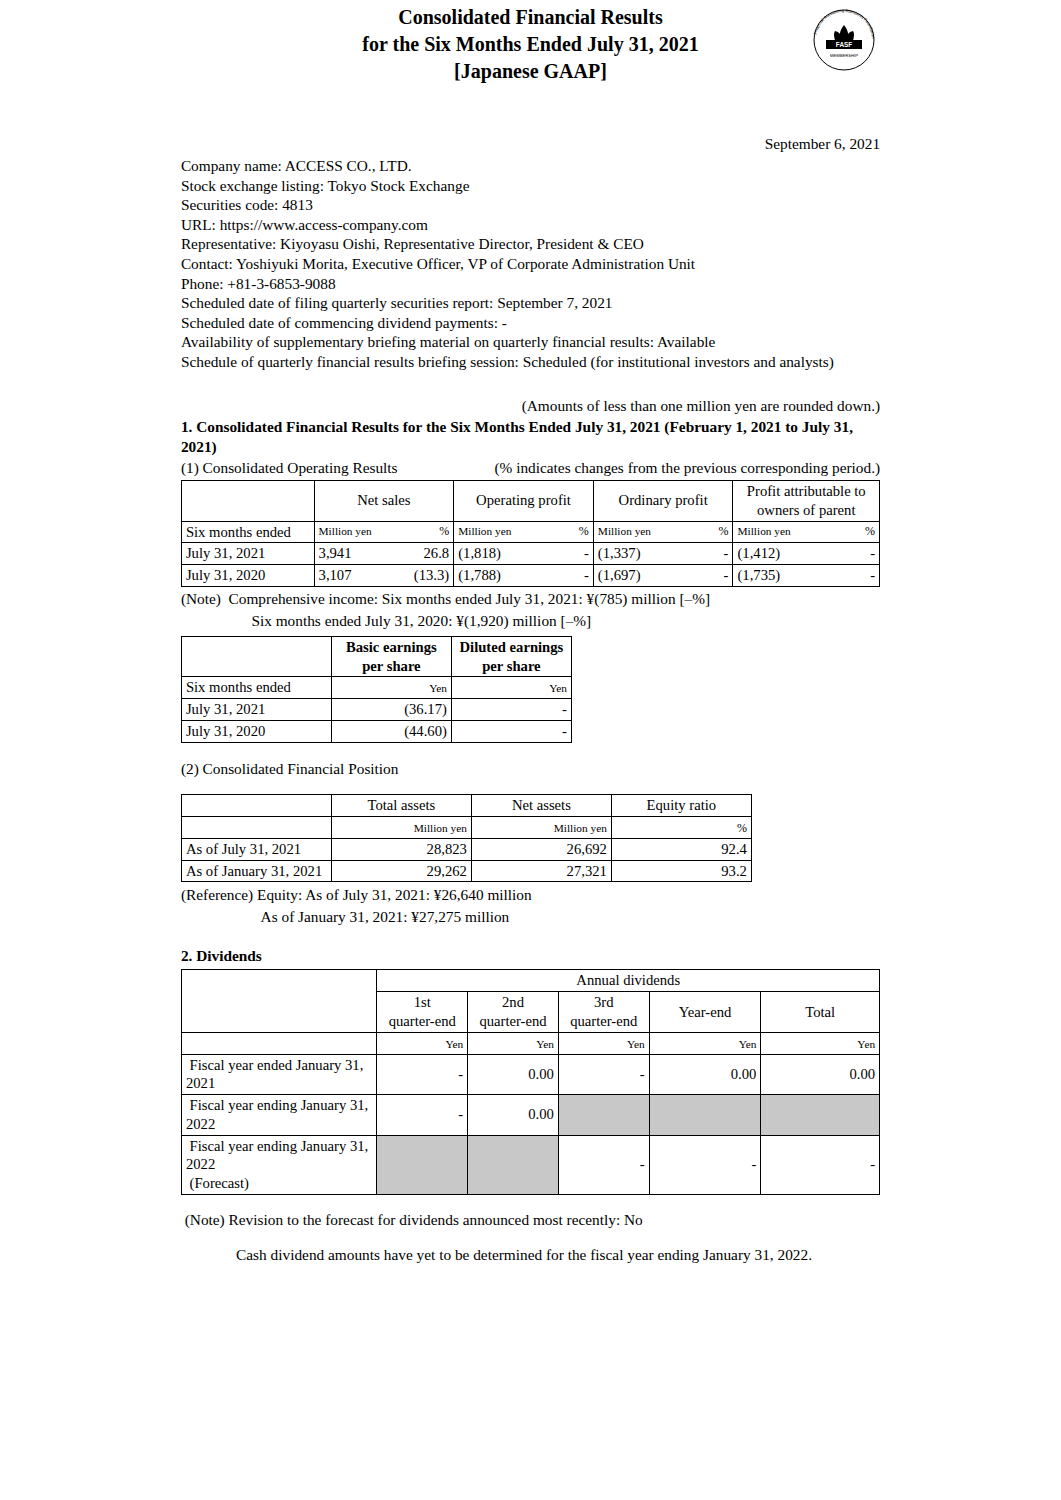Financial Accounting Standards Foundation FASF MEMBERSHIP
Consolidated Financial Results
for the Six Months Ended July 31, 2021
[Japanese GAAP]
September 6, 2021
Company name: ACCESS CO., LTD.
Stock exchange listing: Tokyo Stock Exchange
Securities code: 4813
URL: https://www.access-company.com
Representative: Kiyoyasu Oishi, Representative Director, President & CEO
Contact: Yoshiyuki Morita, Executive Officer, VP of Corporate Administration Unit
Phone: +81-3-6853-9088
Scheduled date of filing quarterly securities report: September 7, 2021
Scheduled date of commencing dividend payments: -
Availability of supplementary briefing material on quarterly financial results: Available
Schedule of quarterly financial results briefing session: Scheduled (for institutional investors and analysts)
(Amounts of less than one million yen are rounded down.)
1. Consolidated Financial Results for the Six Months Ended July 31, 2021 (February 1, 2021 to July 31, 2021)
(1) Consolidated Operating Results (% indicates changes from the previous corresponding period.)
| | Net sales | Operating profit | Ordinary profit | Profit attributable to owners of parent |
| --- | --- | --- | --- | --- |
| Six months ended | Million yen % | Million yen % | Million yen % | Million yen % |
| July 31, 2021 | 3,941 26.8 | (1,818) - | (1,337) - | (1,412) - |
| July 31, 2020 | 3,107 (13.3) | (1,788) - | (1,697) - | (1,735) - |
(Note) Comprehensive income: Six months ended July 31, 2021: ¥(785) million [–%]
Six months ended July 31, 2020: ¥(1,920) million [–%]
| | Basic earnings per share | Diluted earnings per share |
| --- | --- | --- |
| Six months ended | Yen | Yen |
| July 31, 2021 | (36.17) | - |
| July 31, 2020 | (44.60) | - |
(2) Consolidated Financial Position
| | Total assets | Net assets | Equity ratio |
| --- | --- | --- | --- |
| | Million yen | Million yen | % |
| As of July 31, 2021 | 28,823 | 26,692 | 92.4 |
| As of January 31, 2021 | 29,262 | 27,321 | 93.2 |
(Reference) Equity: As of July 31, 2021: ¥26,640 million
As of January 31, 2021: ¥27,275 million
2. Dividends
| | Annual dividends |
| --- | --- |
| 1st quarter-end | 2nd quarter-end | 3rd quarter-end | Year-end | Total |
| | Yen | Yen | Yen | Yen | Yen |
| Fiscal year ended January 31, 2021 | - | 0.00 | - | 0.00 | 0.00 |
| Fiscal year ending January 31, 2022 | - | 0.00 | | | |
| Fiscal year ending January 31, 2022 (Forecast) | | | - | - | - |
(Note) Revision to the forecast for dividends announced most recently: No
Cash dividend amounts have yet to be determined for the fiscal year ending January 31, 2022.